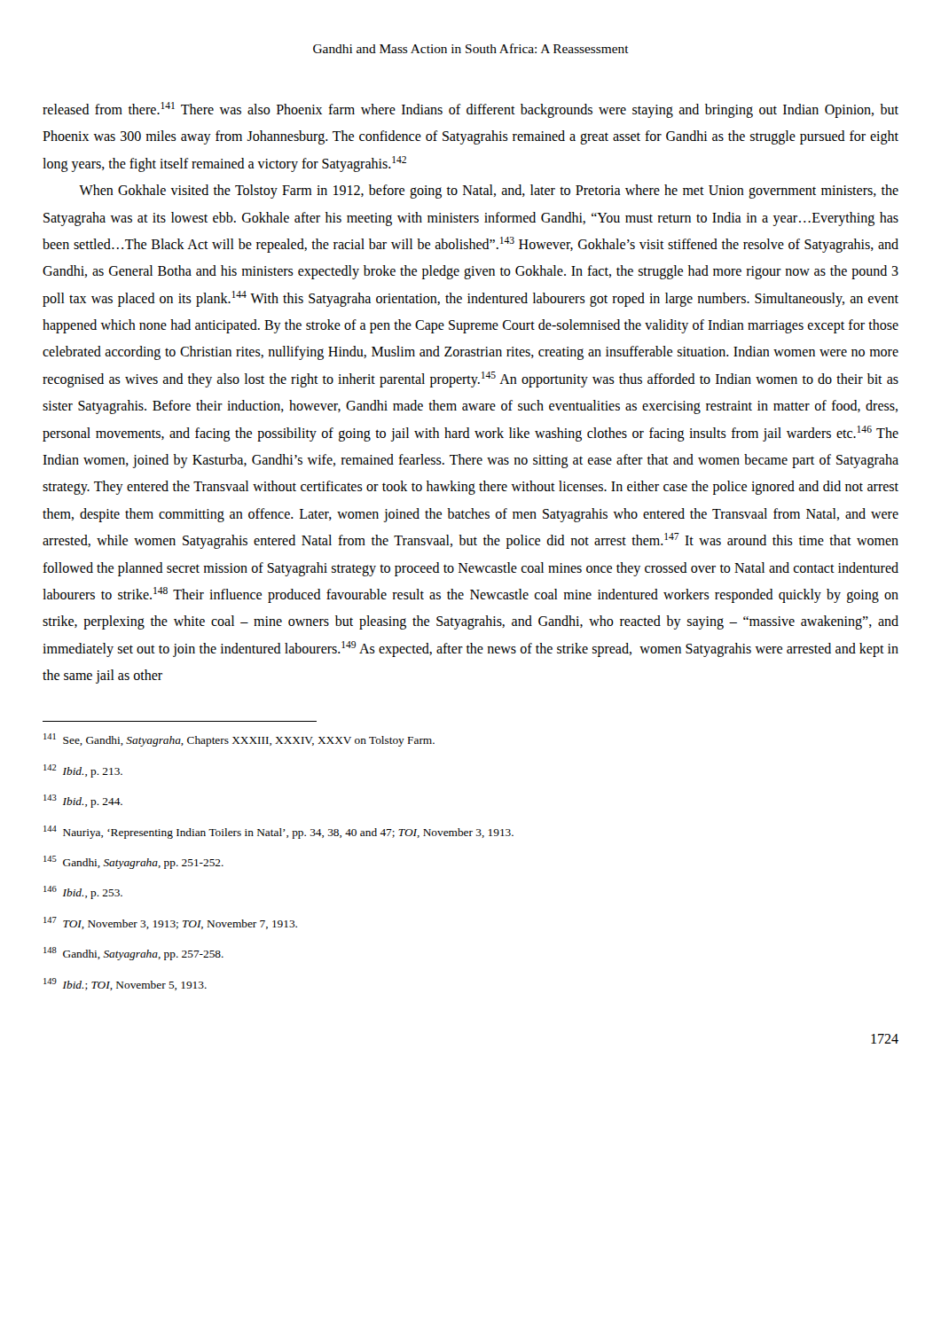Gandhi and Mass Action in South Africa: A Reassessment
released from there.141 There was also Phoenix farm where Indians of different backgrounds were staying and bringing out Indian Opinion, but Phoenix was 300 miles away from Johannesburg. The confidence of Satyagrahis remained a great asset for Gandhi as the struggle pursued for eight long years, the fight itself remained a victory for Satyagrahis.142
When Gokhale visited the Tolstoy Farm in 1912, before going to Natal, and, later to Pretoria where he met Union government ministers, the Satyagraha was at its lowest ebb. Gokhale after his meeting with ministers informed Gandhi, “You must return to India in a year…Everything has been settled…The Black Act will be repealed, the racial bar will be abolished”.143 However, Gokhale’s visit stiffened the resolve of Satyagrahis, and Gandhi, as General Botha and his ministers expectedly broke the pledge given to Gokhale. In fact, the struggle had more rigour now as the pound 3 poll tax was placed on its plank.144 With this Satyagraha orientation, the indentured labourers got roped in large numbers. Simultaneously, an event happened which none had anticipated. By the stroke of a pen the Cape Supreme Court de-solemnised the validity of Indian marriages except for those celebrated according to Christian rites, nullifying Hindu, Muslim and Zorastrian rites, creating an insufferable situation. Indian women were no more recognised as wives and they also lost the right to inherit parental property.145 An opportunity was thus afforded to Indian women to do their bit as sister Satyagrahis. Before their induction, however, Gandhi made them aware of such eventualities as exercising restraint in matter of food, dress, personal movements, and facing the possibility of going to jail with hard work like washing clothes or facing insults from jail warders etc.146 The Indian women, joined by Kasturba, Gandhi’s wife, remained fearless. There was no sitting at ease after that and women became part of Satyagraha strategy. They entered the Transvaal without certificates or took to hawking there without licenses. In either case the police ignored and did not arrest them, despite them committing an offence. Later, women joined the batches of men Satyagrahis who entered the Transvaal from Natal, and were arrested, while women Satyagrahis entered Natal from the Transvaal, but the police did not arrest them.147 It was around this time that women followed the planned secret mission of Satyagrahi strategy to proceed to Newcastle coal mines once they crossed over to Natal and contact indentured labourers to strike.148 Their influence produced favourable result as the Newcastle coal mine indentured workers responded quickly by going on strike, perplexing the white coal – mine owners but pleasing the Satyagrahis, and Gandhi, who reacted by saying – “massive awakening”, and immediately set out to join the indentured labourers.149 As expected, after the news of the strike spread, women Satyagrahis were arrested and kept in the same jail as other
141 See, Gandhi, Satyagraha, Chapters XXXIII, XXXIV, XXXV on Tolstoy Farm.
142 Ibid., p. 213.
143 Ibid., p. 244.
144 Nauriya, ‘Representing Indian Toilers in Natal’, pp. 34, 38, 40 and 47; TOI, November 3, 1913.
145 Gandhi, Satyagraha, pp. 251-252.
146 Ibid., p. 253.
147 TOI, November 3, 1913; TOI, November 7, 1913.
148 Gandhi, Satyagraha, pp. 257-258.
149 Ibid.; TOI, November 5, 1913.
1724